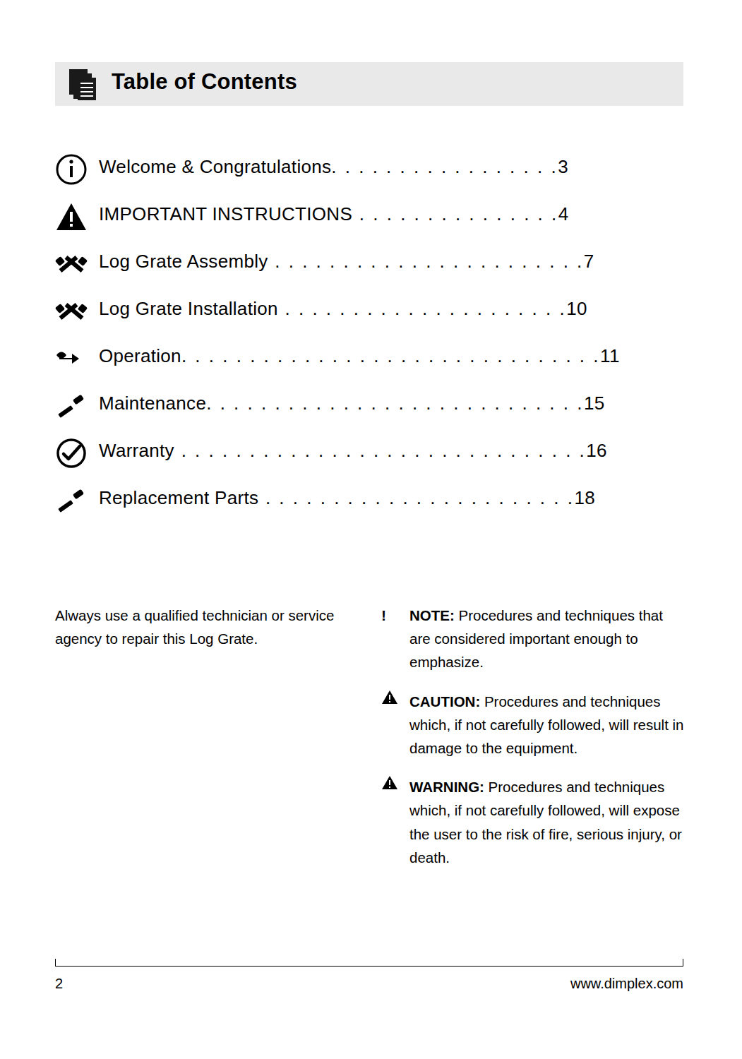Table of Contents
Welcome & Congratulations. . . . . . . . . . . . . . . . . 3
IMPORTANT INSTRUCTIONS . . . . . . . . . . . . . . . 4
Log Grate Assembly . . . . . . . . . . . . . . . . . . . . . . . 7
Log Grate Installation . . . . . . . . . . . . . . . . . . . . . 10
Operation. . . . . . . . . . . . . . . . . . . . . . . . . . . . . . . 11
Maintenance. . . . . . . . . . . . . . . . . . . . . . . . . . . . 15
Warranty . . . . . . . . . . . . . . . . . . . . . . . . . . . . . . 16
Replacement Parts . . . . . . . . . . . . . . . . . . . . . . . 18
Always use a qualified technician or service agency to repair this Log Grate.
! NOTE: Procedures and techniques that are considered important enough to emphasize.
CAUTION: Procedures and techniques which, if not carefully followed, will result in damage to the equipment.
WARNING: Procedures and techniques which, if not carefully followed, will expose the user to the risk of fire, serious injury, or death.
2
www.dimplex.com